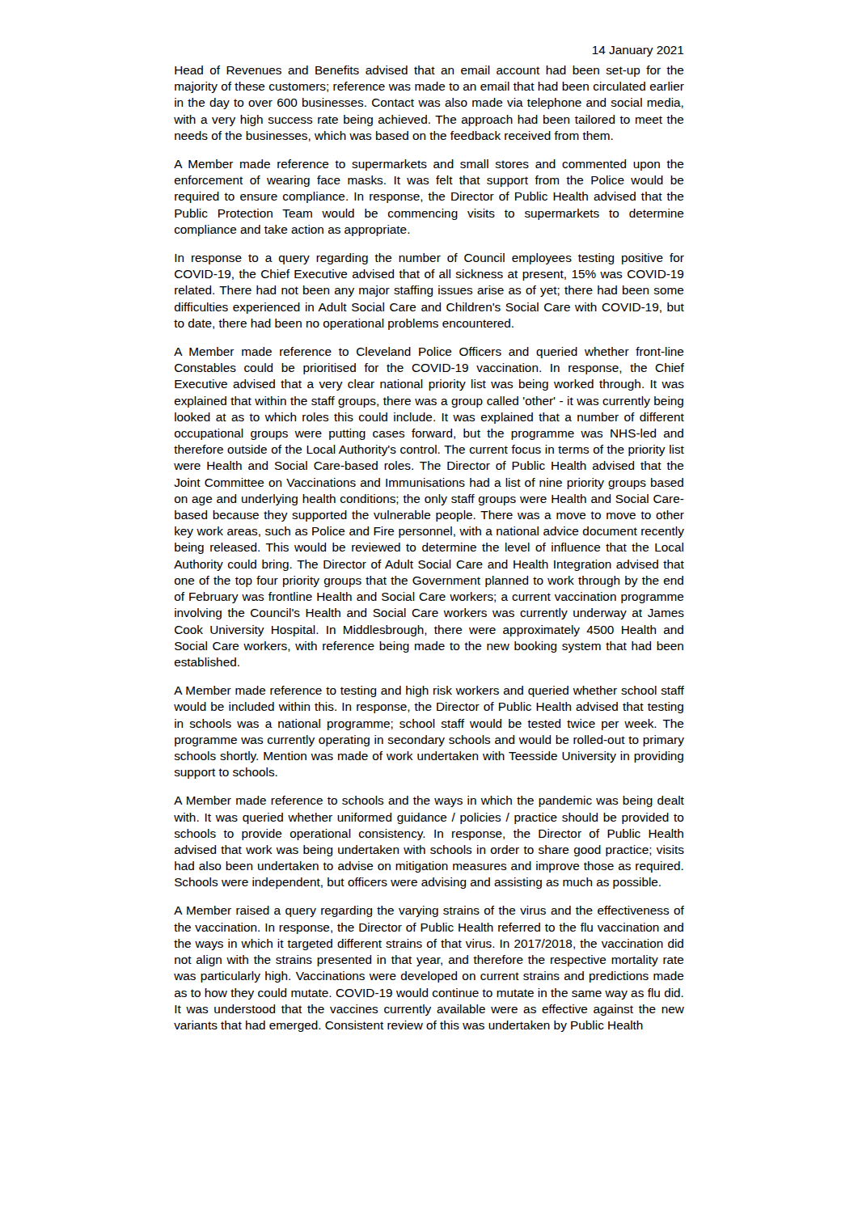14 January 2021
Head of Revenues and Benefits advised that an email account had been set-up for the majority of these customers; reference was made to an email that had been circulated earlier in the day to over 600 businesses. Contact was also made via telephone and social media, with a very high success rate being achieved. The approach had been tailored to meet the needs of the businesses, which was based on the feedback received from them.
A Member made reference to supermarkets and small stores and commented upon the enforcement of wearing face masks. It was felt that support from the Police would be required to ensure compliance. In response, the Director of Public Health advised that the Public Protection Team would be commencing visits to supermarkets to determine compliance and take action as appropriate.
In response to a query regarding the number of Council employees testing positive for COVID-19, the Chief Executive advised that of all sickness at present, 15% was COVID-19 related. There had not been any major staffing issues arise as of yet; there had been some difficulties experienced in Adult Social Care and Children's Social Care with COVID-19, but to date, there had been no operational problems encountered.
A Member made reference to Cleveland Police Officers and queried whether front-line Constables could be prioritised for the COVID-19 vaccination. In response, the Chief Executive advised that a very clear national priority list was being worked through. It was explained that within the staff groups, there was a group called 'other' - it was currently being looked at as to which roles this could include. It was explained that a number of different occupational groups were putting cases forward, but the programme was NHS-led and therefore outside of the Local Authority's control. The current focus in terms of the priority list were Health and Social Care-based roles. The Director of Public Health advised that the Joint Committee on Vaccinations and Immunisations had a list of nine priority groups based on age and underlying health conditions; the only staff groups were Health and Social Care-based because they supported the vulnerable people. There was a move to move to other key work areas, such as Police and Fire personnel, with a national advice document recently being released. This would be reviewed to determine the level of influence that the Local Authority could bring. The Director of Adult Social Care and Health Integration advised that one of the top four priority groups that the Government planned to work through by the end of February was frontline Health and Social Care workers; a current vaccination programme involving the Council's Health and Social Care workers was currently underway at James Cook University Hospital. In Middlesbrough, there were approximately 4500 Health and Social Care workers, with reference being made to the new booking system that had been established.
A Member made reference to testing and high risk workers and queried whether school staff would be included within this. In response, the Director of Public Health advised that testing in schools was a national programme; school staff would be tested twice per week. The programme was currently operating in secondary schools and would be rolled-out to primary schools shortly. Mention was made of work undertaken with Teesside University in providing support to schools.
A Member made reference to schools and the ways in which the pandemic was being dealt with. It was queried whether uniformed guidance / policies / practice should be provided to schools to provide operational consistency. In response, the Director of Public Health advised that work was being undertaken with schools in order to share good practice; visits had also been undertaken to advise on mitigation measures and improve those as required. Schools were independent, but officers were advising and assisting as much as possible.
A Member raised a query regarding the varying strains of the virus and the effectiveness of the vaccination. In response, the Director of Public Health referred to the flu vaccination and the ways in which it targeted different strains of that virus. In 2017/2018, the vaccination did not align with the strains presented in that year, and therefore the respective mortality rate was particularly high. Vaccinations were developed on current strains and predictions made as to how they could mutate. COVID-19 would continue to mutate in the same way as flu did. It was understood that the vaccines currently available were as effective against the new variants that had emerged. Consistent review of this was undertaken by Public Health